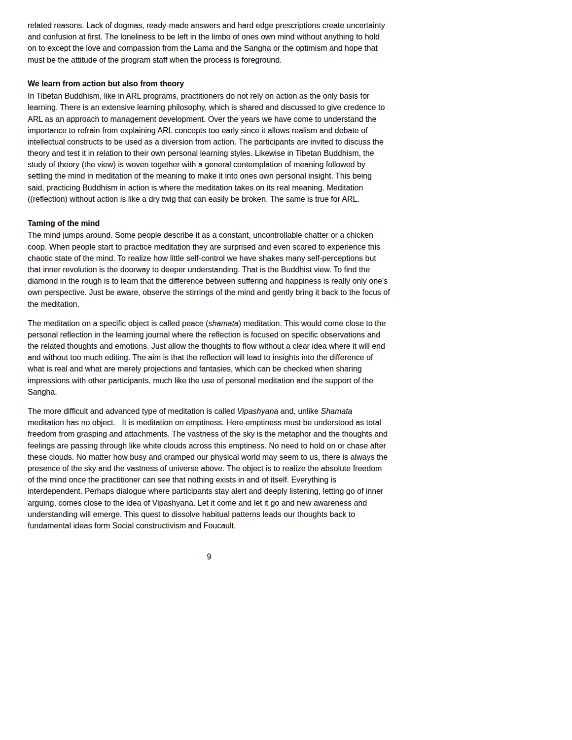related reasons. Lack of dogmas, ready-made answers and hard edge prescriptions create uncertainty and confusion at first. The loneliness to be left in the limbo of ones own mind without anything to hold on to except the love and compassion from the Lama and the Sangha or the optimism and hope that must be the attitude of the program staff when the process is foreground.
We learn from action but also from theory
In Tibetan Buddhism, like in ARL programs, practitioners do not rely on action as the only basis for learning. There is an extensive learning philosophy, which is shared and discussed to give credence to ARL as an approach to management development. Over the years we have come to understand the importance to refrain from explaining ARL concepts too early since it allows realism and debate of intellectual constructs to be used as a diversion from action. The participants are invited to discuss the theory and test it in relation to their own personal learning styles. Likewise in Tibetan Buddhism, the study of theory (the view) is woven together with a general contemplation of meaning followed by settling the mind in meditation of the meaning to make it into ones own personal insight. This being said, practicing Buddhism in action is where the meditation takes on its real meaning. Meditation ((reflection) without action is like a dry twig that can easily be broken. The same is true for ARL.
Taming of the mind
The mind jumps around. Some people describe it as a constant, uncontrollable chatter or a chicken coop. When people start to practice meditation they are surprised and even scared to experience this chaotic state of the mind. To realize how little self-control we have shakes many self-perceptions but that inner revolution is the doorway to deeper understanding. That is the Buddhist view. To find the diamond in the rough is to learn that the difference between suffering and happiness is really only one's own perspective. Just be aware, observe the stirrings of the mind and gently bring it back to the focus of the meditation.
The meditation on a specific object is called peace (shamata) meditation. This would come close to the personal reflection in the learning journal where the reflection is focused on specific observations and the related thoughts and emotions. Just allow the thoughts to flow without a clear idea where it will end and without too much editing. The aim is that the reflection will lead to insights into the difference of what is real and what are merely projections and fantasies, which can be checked when sharing impressions with other participants, much like the use of personal meditation and the support of the Sangha.
The more difficult and advanced type of meditation is called Vipashyana and, unlike Shamata meditation has no object. It is meditation on emptiness. Here emptiness must be understood as total freedom from grasping and attachments. The vastness of the sky is the metaphor and the thoughts and feelings are passing through like white clouds across this emptiness. No need to hold on or chase after these clouds. No matter how busy and cramped our physical world may seem to us, there is always the presence of the sky and the vastness of universe above. The object is to realize the absolute freedom of the mind once the practitioner can see that nothing exists in and of itself. Everything is interdependent. Perhaps dialogue where participants stay alert and deeply listening, letting go of inner arguing, comes close to the idea of Vipashyana. Let it come and let it go and new awareness and understanding will emerge. This quest to dissolve habitual patterns leads our thoughts back to fundamental ideas form Social constructivism and Foucault.
9